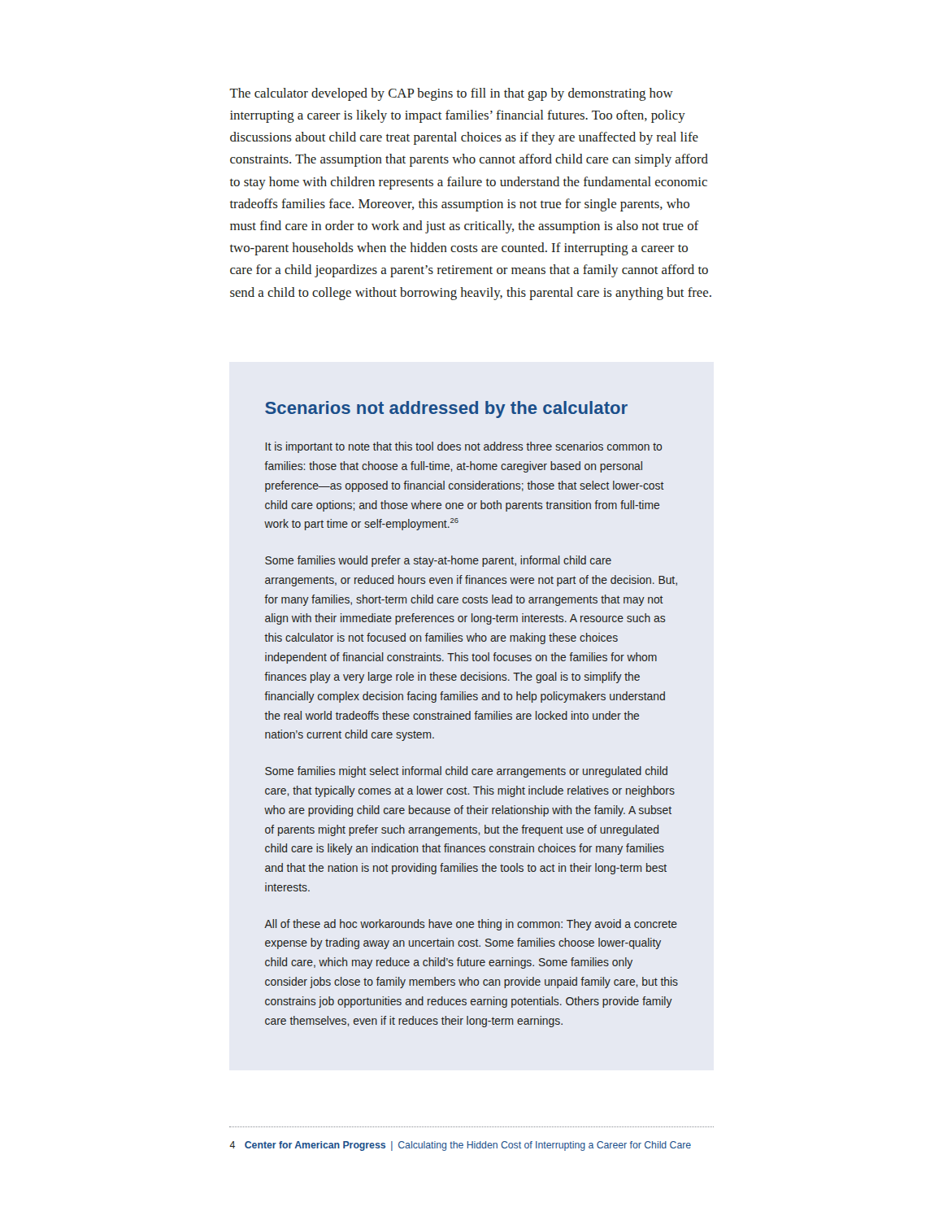The calculator developed by CAP begins to fill in that gap by demonstrating how interrupting a career is likely to impact families’ financial futures. Too often, policy discussions about child care treat parental choices as if they are unaffected by real life constraints. The assumption that parents who cannot afford child care can simply afford to stay home with children represents a failure to understand the fundamental economic tradeoffs families face. Moreover, this assumption is not true for single parents, who must find care in order to work and just as critically, the assumption is also not true of two-parent households when the hidden costs are counted. If interrupting a career to care for a child jeopardizes a parent’s retirement or means that a family cannot afford to send a child to college without borrowing heavily, this parental care is anything but free.
Scenarios not addressed by the calculator
It is important to note that this tool does not address three scenarios common to families: those that choose a full-time, at-home caregiver based on personal preference—as opposed to financial considerations; those that select lower-cost child care options; and those where one or both parents transition from full-time work to part time or self-employment.26
Some families would prefer a stay-at-home parent, informal child care arrangements, or reduced hours even if finances were not part of the decision. But, for many families, short-term child care costs lead to arrangements that may not align with their immediate preferences or long-term interests. A resource such as this calculator is not focused on families who are making these choices independent of financial constraints. This tool focuses on the families for whom finances play a very large role in these decisions. The goal is to simplify the financially complex decision facing families and to help policymakers understand the real world tradeoffs these constrained families are locked into under the nation’s current child care system.
Some families might select informal child care arrangements or unregulated child care, that typically comes at a lower cost. This might include relatives or neighbors who are providing child care because of their relationship with the family. A subset of parents might prefer such arrangements, but the frequent use of unregulated child care is likely an indication that finances constrain choices for many families and that the nation is not providing families the tools to act in their long-term best interests.
All of these ad hoc workarounds have one thing in common: They avoid a concrete expense by trading away an uncertain cost. Some families choose lower-quality child care, which may reduce a child’s future earnings. Some families only consider jobs close to family members who can provide unpaid family care, but this constrains job opportunities and reduces earning potentials. Others provide family care themselves, even if it reduces their long-term earnings.
4 Center for American Progress|Calculating the Hidden Cost of Interrupting a Career for Child Care